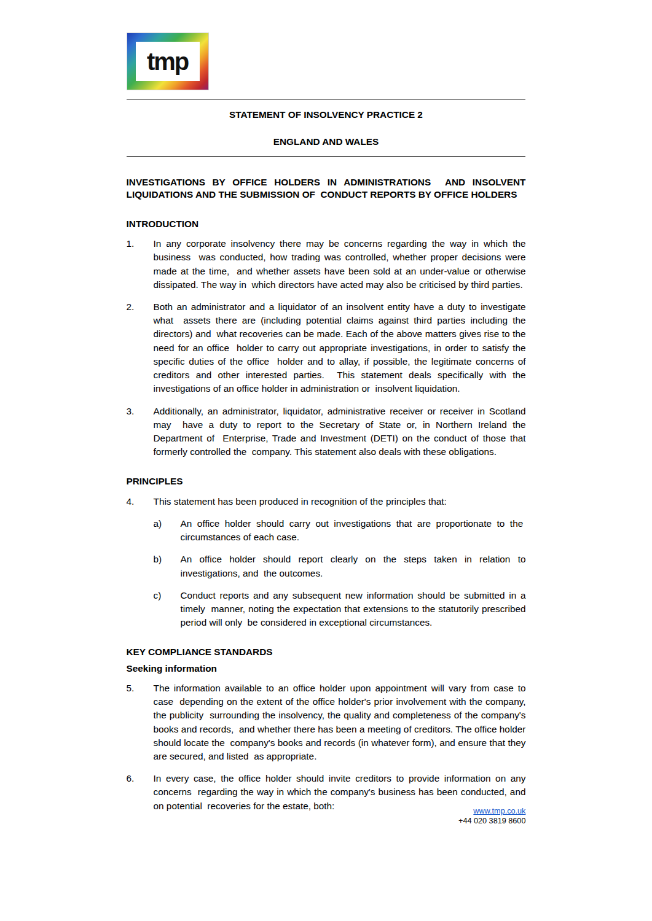tmp
STATEMENT OF INSOLVENCY PRACTICE 2
ENGLAND AND WALES
INVESTIGATIONS BY OFFICE HOLDERS IN ADMINISTRATIONS AND INSOLVENT LIQUIDATIONS AND THE SUBMISSION OF CONDUCT REPORTS BY OFFICE HOLDERS
INTRODUCTION
1.
In any corporate insolvency there may be concerns regarding the way in which the business was conducted, how trading was controlled, whether proper decisions were made at the time, and whether assets have been sold at an under-value or otherwise dissipated. The way in which directors have acted may also be criticised by third parties.
2.
Both an administrator and a liquidator of an insolvent entity have a duty to investigate what assets there are (including potential claims against third parties including the directors) and what recoveries can be made. Each of the above matters gives rise to the need for an office holder to carry out appropriate investigations, in order to satisfy the specific duties of the office holder and to allay, if possible, the legitimate concerns of creditors and other interested parties. This statement deals specifically with the investigations of an office holder in administration or insolvent liquidation.
3.
Additionally, an administrator, liquidator, administrative receiver or receiver in Scotland may have a duty to report to the Secretary of State or, in Northern Ireland the Department of Enterprise, Trade and Investment (DETI) on the conduct of those that formerly controlled the company. This statement also deals with these obligations.
PRINCIPLES
4.
This statement has been produced in recognition of the principles that:
a)
An office holder should carry out investigations that are proportionate to the circumstances of each case.
b)
An office holder should report clearly on the steps taken in relation to investigations, and the outcomes.
c)
Conduct reports and any subsequent new information should be submitted in a timely manner, noting the expectation that extensions to the statutorily prescribed period will only be considered in exceptional circumstances.
KEY COMPLIANCE STANDARDS
Seeking information
5.
The information available to an office holder upon appointment will vary from case to case depending on the extent of the office holder's prior involvement with the company, the publicity surrounding the insolvency, the quality and completeness of the company's books and records, and whether there has been a meeting of creditors. The office holder should locate the company's books and records (in whatever form), and ensure that they are secured, and listed as appropriate.
6.
In every case, the office holder should invite creditors to provide information on any concerns regarding the way in which the company's business has been conducted, and on potential recoveries for the estate, both:
www.tmp.co.uk
+44 020 3819 8600